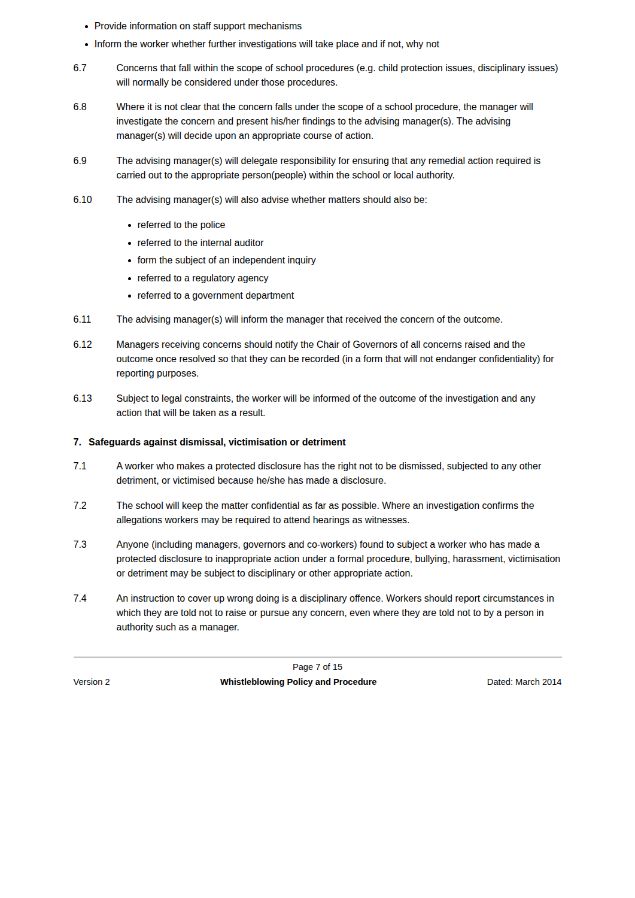Provide information on staff support mechanisms
Inform the worker whether further investigations will take place and if not, why not
6.7
Concerns that fall within the scope of school procedures (e.g. child protection issues, disciplinary issues) will normally be considered under those procedures.
6.8
Where it is not clear that the concern falls under the scope of a school procedure, the manager will investigate the concern and present his/her findings to the advising manager(s). The advising manager(s) will decide upon an appropriate course of action.
6.9
The advising manager(s) will delegate responsibility for ensuring that any remedial action required is carried out to the appropriate person(people) within the school or local authority.
6.10
The advising manager(s) will also advise whether matters should also be:
referred to the police
referred to the internal auditor
form the subject of an independent inquiry
referred to a regulatory agency
referred to a government department
6.11
The advising manager(s) will inform the manager that received the concern of the outcome.
6.12
Managers receiving concerns should notify the Chair of Governors of all concerns raised and the outcome once resolved so that they can be recorded (in a form that will not endanger confidentiality) for reporting purposes.
6.13
Subject to legal constraints, the worker will be informed of the outcome of the investigation and any action that will be taken as a result.
7. Safeguards against dismissal, victimisation or detriment
7.1
A worker who makes a protected disclosure has the right not to be dismissed, subjected to any other detriment, or victimised because he/she has made a disclosure.
7.2
The school will keep the matter confidential as far as possible. Where an investigation confirms the allegations workers may be required to attend hearings as witnesses.
7.3
Anyone (including managers, governors and co-workers) found to subject a worker who has made a protected disclosure to inappropriate action under a formal procedure, bullying, harassment, victimisation or detriment may be subject to disciplinary or other appropriate action.
7.4
An instruction to cover up wrong doing is a disciplinary offence. Workers should report circumstances in which they are told not to raise or pursue any concern, even where they are told not to by a person in authority such as a manager.
Page 7 of 15
Version 2
Whistleblowing Policy and Procedure
Dated: March 2014